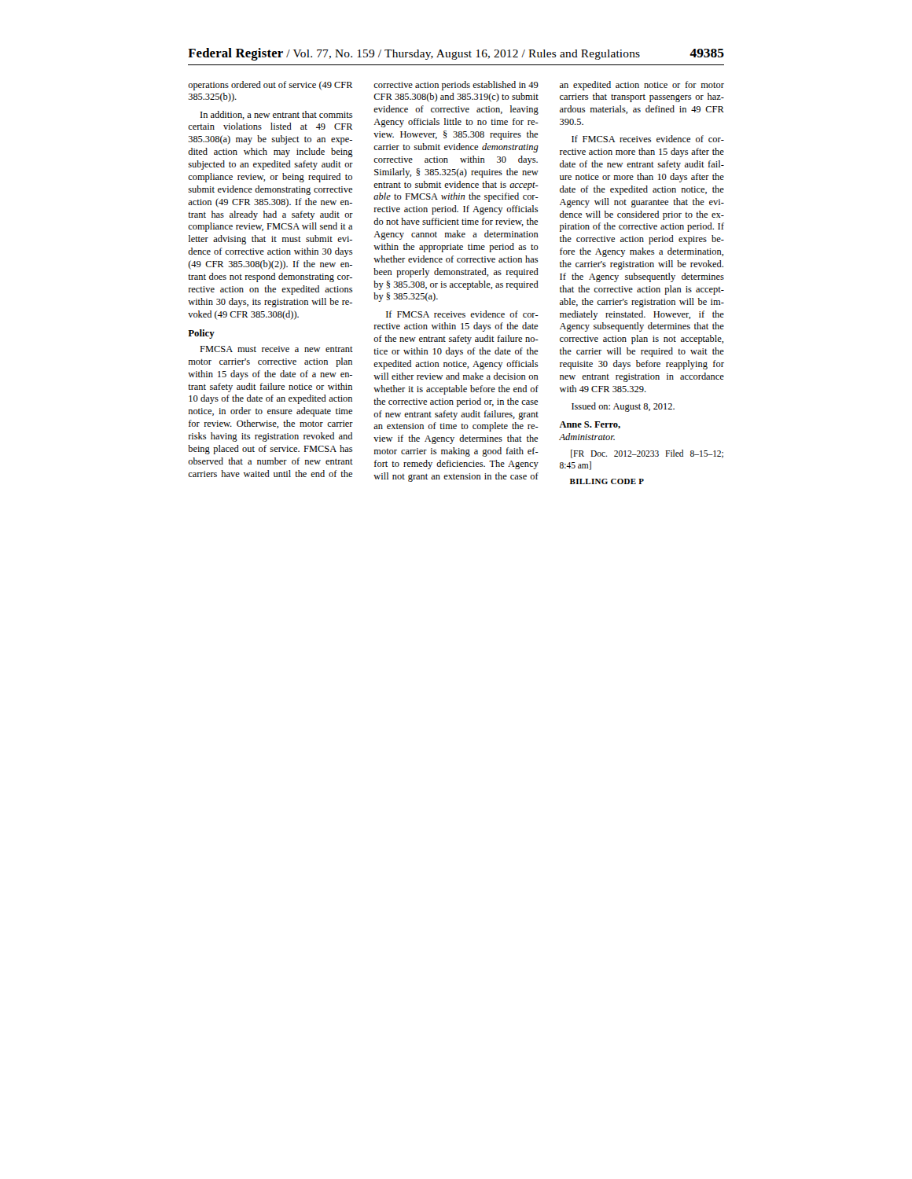Federal Register / Vol. 77, No. 159 / Thursday, August 16, 2012 / Rules and Regulations
49385
operations ordered out of service (49 CFR 385.325(b)).
In addition, a new entrant that commits certain violations listed at 49 CFR 385.308(a) may be subject to an expedited action which may include being subjected to an expedited safety audit or compliance review, or being required to submit evidence demonstrating corrective action (49 CFR 385.308). If the new entrant has already had a safety audit or compliance review, FMCSA will send it a letter advising that it must submit evidence of corrective action within 30 days (49 CFR 385.308(b)(2)). If the new entrant does not respond demonstrating corrective action on the expedited actions within 30 days, its registration will be revoked (49 CFR 385.308(d)).
Policy
FMCSA must receive a new entrant motor carrier's corrective action plan within 15 days of the date of a new entrant safety audit failure notice or within 10 days of the date of an expedited action notice, in order to ensure adequate time for review. Otherwise, the motor carrier risks having its registration revoked and being placed out of service. FMCSA has observed that a number of new entrant carriers have waited until the end of the corrective action periods established in 49 CFR 385.308(b) and 385.319(c) to submit evidence of corrective action, leaving Agency officials little to no time for review. However, § 385.308 requires the carrier to submit evidence demonstrating corrective action within 30 days. Similarly, § 385.325(a) requires the new entrant to submit evidence that is acceptable to FMCSA within the specified corrective action period. If Agency officials do not have sufficient time for review, the Agency cannot make a determination within the appropriate time period as to whether evidence of corrective action has been properly demonstrated, as required by § 385.308, or is acceptable, as required by § 385.325(a).
If FMCSA receives evidence of corrective action within 15 days of the date of the new entrant safety audit failure notice or within 10 days of the date of the expedited action notice, Agency officials will either review and make a decision on whether it is acceptable before the end of the corrective action period or, in the case of new entrant safety audit failures, grant an extension of time to complete the review if the Agency determines that the motor carrier is making a good faith effort to remedy deficiencies. The Agency will not grant an extension in the case of an expedited action notice or for motor carriers that transport passengers or hazardous materials, as defined in 49 CFR 390.5.
If FMCSA receives evidence of corrective action more than 15 days after the date of the new entrant safety audit failure notice or more than 10 days after the date of the expedited action notice, the Agency will not guarantee that the evidence will be considered prior to the expiration of the corrective action period. If the corrective action period expires before the Agency makes a determination, the carrier's registration will be revoked. If the Agency subsequently determines that the corrective action plan is acceptable, the carrier's registration will be immediately reinstated. However, if the Agency subsequently determines that the corrective action plan is not acceptable, the carrier will be required to wait the requisite 30 days before reapplying for new entrant registration in accordance with 49 CFR 385.329.
Issued on: August 8, 2012.
Anne S. Ferro,
Administrator.
[FR Doc. 2012–20233 Filed 8–15–12; 8:45 am]
BILLING CODE P